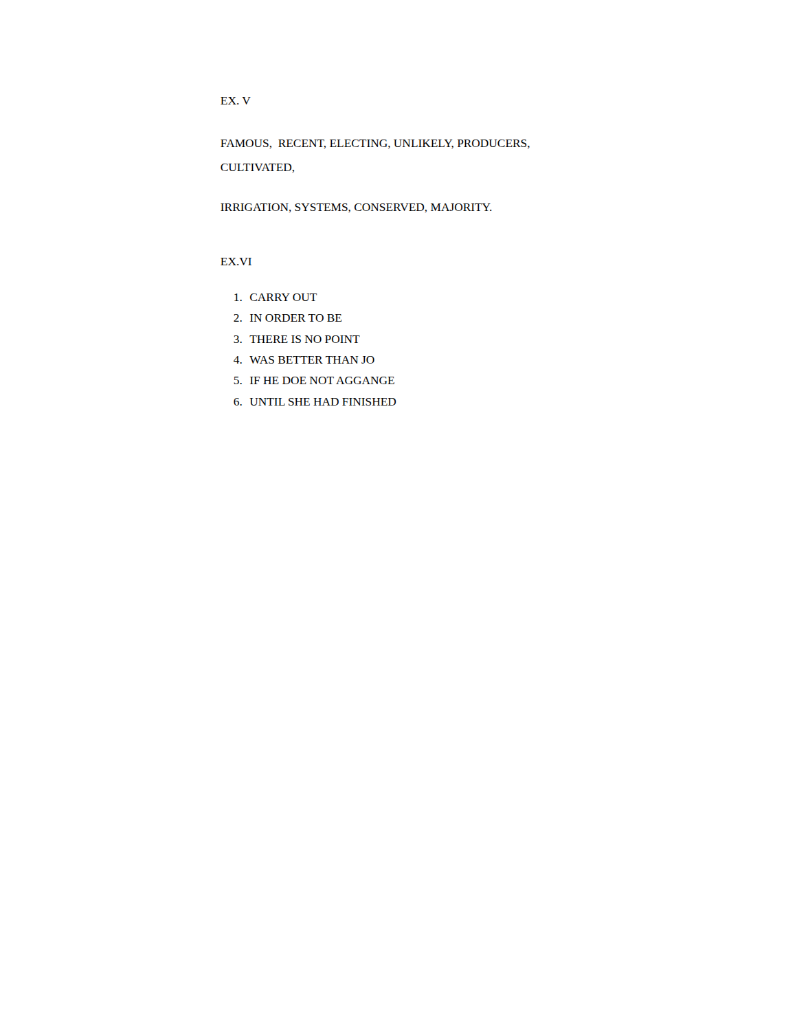EX. V
FAMOUS, RECENT, ELECTING, UNLIKELY, PRODUCERS, CULTIVATED,
IRRIGATION, SYSTEMS, CONSERVED, MAJORITY.
EX.VI
CARRY OUT
IN ORDER TO BE
THERE IS NO POINT
WAS BETTER THAN JO
IF HE DOE NOT AGGANGE
UNTIL SHE HAD FINISHED